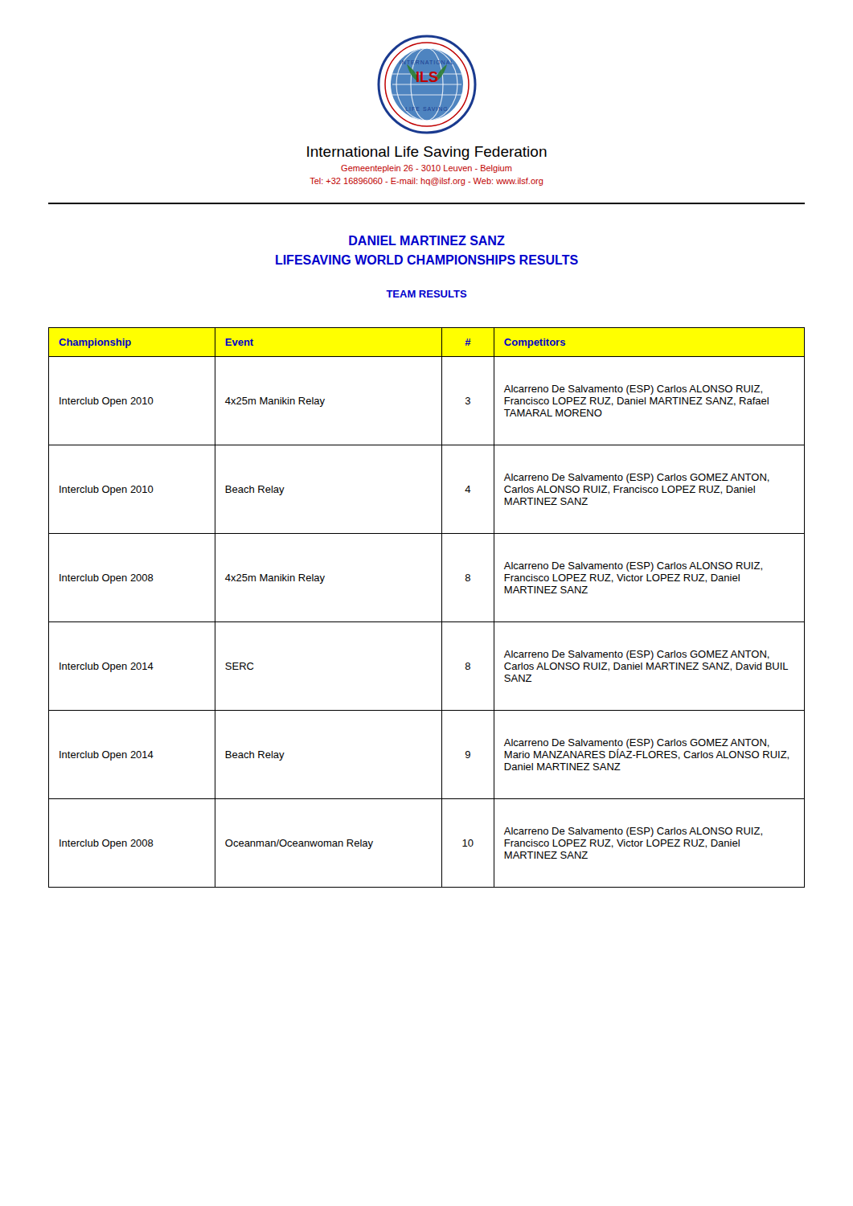INTERNATIONAL ILS LIFE SAVING
International Life Saving Federation
Gemeenteplein 26 - 3010 Leuven - Belgium
Tel: +32 16896060 - E-mail: hq@ilsf.org - Web: www.ilsf.org
DANIEL MARTINEZ SANZ
LIFESAVING WORLD CHAMPIONSHIPS RESULTS
TEAM RESULTS
| Championship | Event | # | Competitors |
| --- | --- | --- | --- |
| Interclub Open 2010 | 4x25m Manikin Relay | 3 | Alcarreno De Salvamento (ESP) Carlos ALONSO RUIZ, Francisco LOPEZ RUZ, Daniel MARTINEZ SANZ, Rafael TAMARAL MORENO |
| Interclub Open 2010 | Beach Relay | 4 | Alcarreno De Salvamento (ESP) Carlos GOMEZ ANTON, Carlos ALONSO RUIZ, Francisco LOPEZ RUZ, Daniel MARTINEZ SANZ |
| Interclub Open 2008 | 4x25m Manikin Relay | 8 | Alcarreno De Salvamento (ESP) Carlos ALONSO RUIZ, Francisco LOPEZ RUZ, Victor LOPEZ RUZ, Daniel MARTINEZ SANZ |
| Interclub Open 2014 | SERC | 8 | Alcarreno De Salvamento (ESP) Carlos GOMEZ ANTON, Carlos ALONSO RUIZ, Daniel MARTINEZ SANZ, David BUIL SANZ |
| Interclub Open 2014 | Beach Relay | 9 | Alcarreno De Salvamento (ESP) Carlos GOMEZ ANTON, Mario MANZANARES DÍAZ-FLORES, Carlos ALONSO RUIZ, Daniel MARTINEZ SANZ |
| Interclub Open 2008 | Oceanman/Oceanwoman Relay | 10 | Alcarreno De Salvamento (ESP) Carlos ALONSO RUIZ, Francisco LOPEZ RUZ, Victor LOPEZ RUZ, Daniel MARTINEZ SANZ |